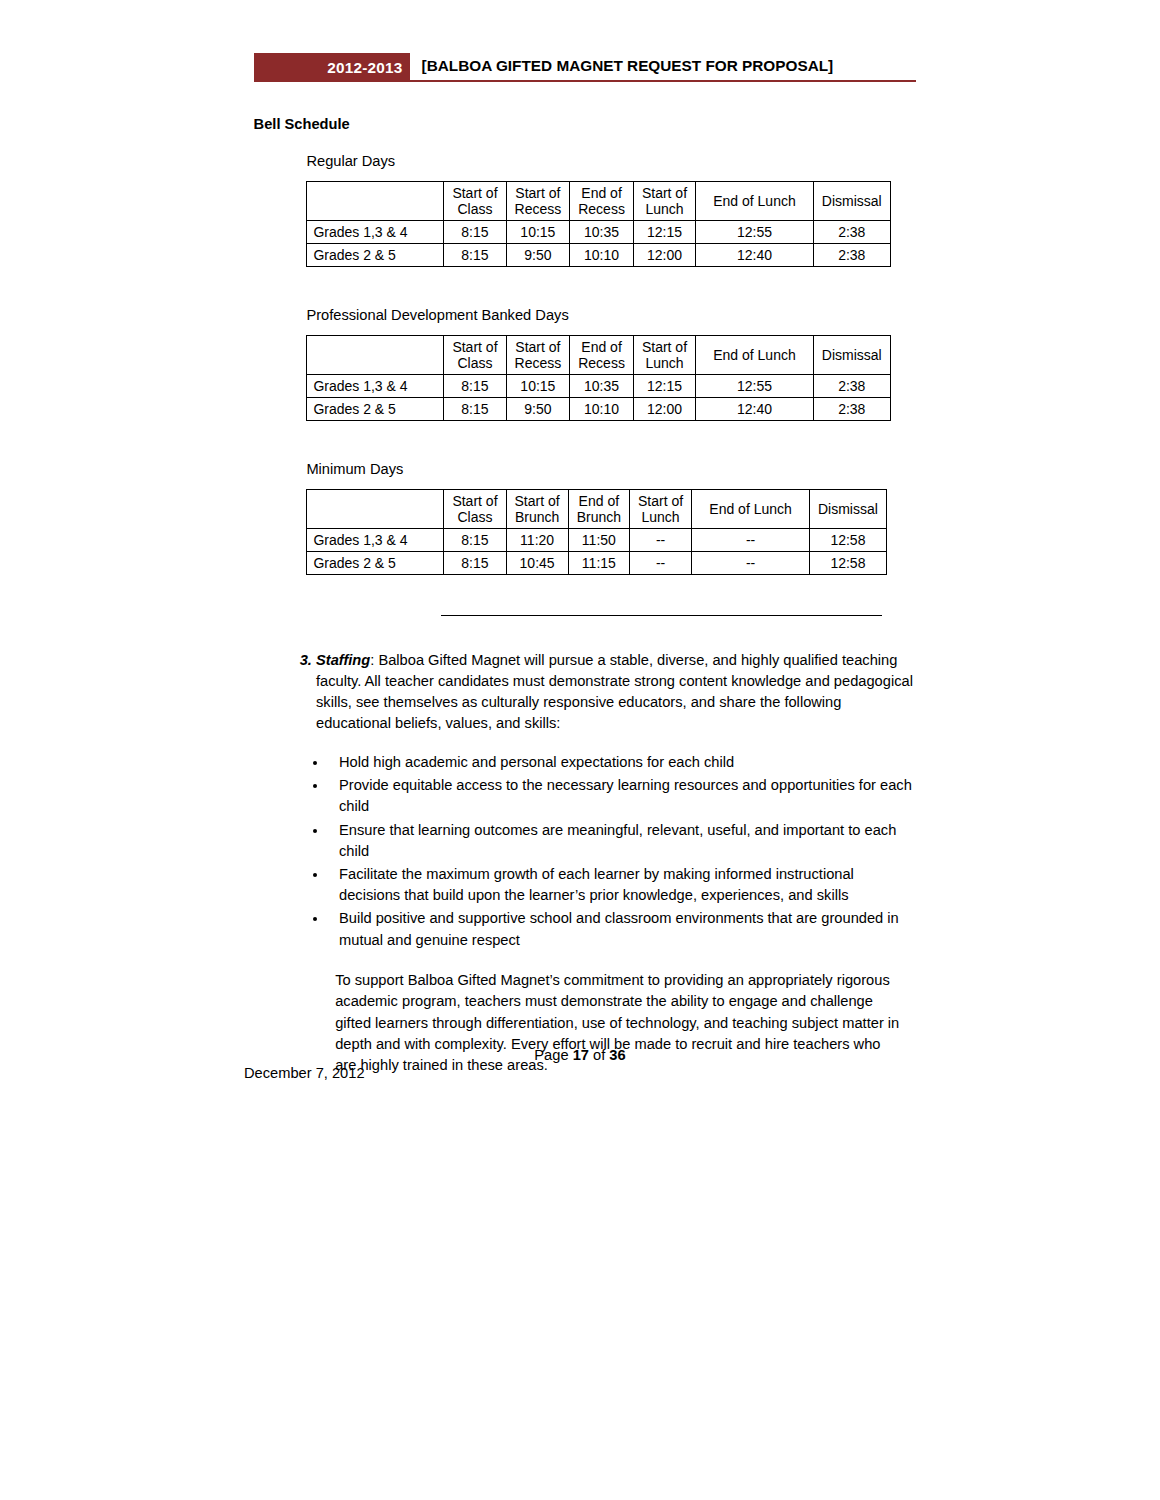2012-2013
[BALBOA GIFTED MAGNET REQUEST FOR PROPOSAL]
Bell Schedule
Regular Days
| | Start of Class | Start of Recess | End of Recess | Start of Lunch | End of Lunch | Dismissal |
| --- | --- | --- | --- | --- | --- | --- |
| Grades 1,3 & 4 | 8:15 | 10:15 | 10:35 | 12:15 | 12:55 | 2:38 |
| Grades 2 & 5 | 8:15 | 9:50 | 10:10 | 12:00 | 12:40 | 2:38 |
Professional Development Banked Days
| | Start of Class | Start of Recess | End of Recess | Start of Lunch | End of Lunch | Dismissal |
| --- | --- | --- | --- | --- | --- | --- |
| Grades 1,3 & 4 | 8:15 | 10:15 | 10:35 | 12:15 | 12:55 | 2:38 |
| Grades 2 & 5 | 8:15 | 9:50 | 10:10 | 12:00 | 12:40 | 2:38 |
Minimum Days
| | Start of Class | Start of Brunch | End of Brunch | Start of Lunch | End of Lunch | Dismissal |
| --- | --- | --- | --- | --- | --- | --- |
| Grades 1,3 & 4 | 8:15 | 11:20 | 11:50 | -- | -- | 12:58 |
| Grades 2 & 5 | 8:15 | 10:45 | 11:15 | -- | -- | 12:58 |
Staffing: Balboa Gifted Magnet will pursue a stable, diverse, and highly qualified teaching faculty. All teacher candidates must demonstrate strong content knowledge and pedagogical skills, see themselves as culturally responsive educators, and share the following educational beliefs, values, and skills:
Hold high academic and personal expectations for each child
Provide equitable access to the necessary learning resources and opportunities for each child
Ensure that learning outcomes are meaningful, relevant, useful, and important to each child
Facilitate the maximum growth of each learner by making informed instructional decisions that build upon the learner’s prior knowledge, experiences, and skills
Build positive and supportive school and classroom environments that are grounded in mutual and genuine respect
To support Balboa Gifted Magnet’s commitment to providing an appropriately rigorous academic program, teachers must demonstrate the ability to engage and challenge gifted learners through differentiation, use of technology, and teaching subject matter in depth and with complexity. Every effort will be made to recruit and hire teachers who are highly trained in these areas.
Page 17 of 36
December 7, 2012